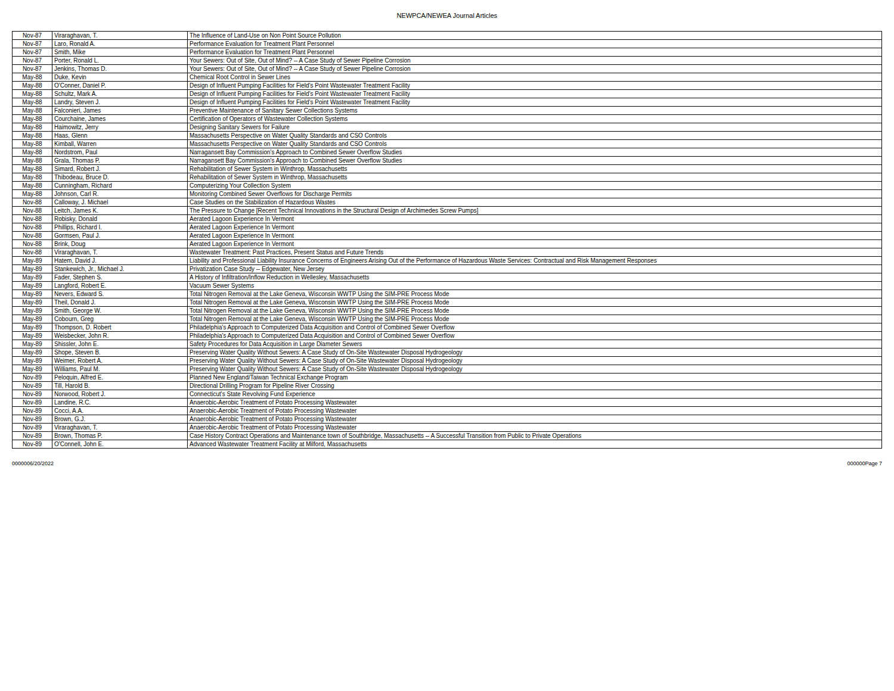NEWPCA/NEWEA Journal Articles
| Nov-87 | Viraraghavan, T. | The Influence of Land-Use on Non Point Source Pollution |
| Nov-87 | Laro, Ronald A. | Performance Evaluation for Treatment Plant Personnel |
| Nov-87 | Smith, Mike | Performance Evaluation for Treatment Plant Personnel |
| Nov-87 | Porter, Ronald L. | Your Sewers: Out of Site, Out of Mind? -- A Case Study of Sewer Pipeline Corrosion |
| Nov-87 | Jenkins, Thomas D. | Your Sewers: Out of Site, Out of Mind? -- A Case Study of Sewer Pipeline Corrosion |
| May-88 | Duke, Kevin | Chemical Root Control in Sewer Lines |
| May-88 | O'Conner, Daniel P. | Design of Influent Pumping Facilities for Field's Point Wastewater Treatment Facility |
| May-88 | Schultz, Mark A. | Design of Influent Pumping Facilities for Field's Point Wastewater Treatment Facility |
| May-88 | Landry, Steven J. | Design of Influent Pumping Facilities for Field's Point Wastewater Treatment Facility |
| May-88 | Falconieri, James | Preventive Maintenance of Sanitary Sewer Collections Systems |
| May-88 | Courchaine, James | Certification of Operators of Wastewater Collection Systems |
| May-88 | Haimowitz, Jerry | Designing Sanitary Sewers for Failure |
| May-88 | Haas, Glenn | Massachusetts Perspective on Water Quality Standards and CSO Controls |
| May-88 | Kimball, Warren | Massachusetts Perspective on Water Quality Standards and CSO Controls |
| May-88 | Nordstrom, Paul | Narragansett Bay Commission's Approach to Combined Sewer Overflow Studies |
| May-88 | Grala, Thomas P. | Narragansett Bay Commission's Approach to Combined Sewer Overflow Studies |
| May-88 | Simard, Robert J. | Rehabilitation of Sewer System in Winthrop, Massachusetts |
| May-88 | Thibodeau, Bruce D. | Rehabilitation of Sewer System in Winthrop, Massachusetts |
| May-88 | Cunningham, Richard | Computerizing Your Collection System |
| May-88 | Johnson, Carl R. | Monitoring Combined Sewer Overflows for Discharge Permits |
| Nov-88 | Calloway, J. Michael | Case Studies on the Stabilization of Hazardous Wastes |
| Nov-88 | Leitch, James K. | The Pressure to Change [Recent Technical Innovations in the Structural Design of Archimedes Screw Pumps] |
| Nov-88 | Robisky, Donald | Aerated Lagoon Experience In Vermont |
| Nov-88 | Phillips, Richard I. | Aerated Lagoon Experience In Vermont |
| Nov-88 | Gormsen, Paul J. | Aerated Lagoon Experience In Vermont |
| Nov-88 | Brink, Doug | Aerated Lagoon Experience In Vermont |
| Nov-88 | Viraraghavan, T. | Wastewater Treatment: Past Practices, Present Status and Future Trends |
| May-89 | Hatem, David J. | Liability and Professional Liability Insurance Concerns of Engineers Arising Out of the Performance of Hazardous Waste Services: Contractual and Risk Management Responses |
| May-89 | Stankewich, Jr., Michael J. | Privatization Case Study -- Edgewater, New Jersey |
| May-89 | Fader, Stephen S. | A History of Infiltration/Inflow Reduction in Wellesley, Massachusetts |
| May-89 | Langford, Robert E. | Vacuum Sewer Systems |
| May-89 | Nevers, Edward S. | Total Nitrogen Removal at the Lake Geneva, Wisconsin WWTP Using the SIM-PRE Process Mode |
| May-89 | Theil, Donald J. | Total Nitrogen Removal at the Lake Geneva, Wisconsin WWTP Using the SIM-PRE Process Mode |
| May-89 | Smith, George W. | Total Nitrogen Removal at the Lake Geneva, Wisconsin WWTP Using the SIM-PRE Process Mode |
| May-89 | Cobourn, Greg | Total Nitrogen Removal at the Lake Geneva, Wisconsin WWTP Using the SIM-PRE Process Mode |
| May-89 | Thompson, D. Robert | Philadelphia's Approach to Computerized Data Acquisition and Control of Combined Sewer Overflow |
| May-89 | Weisbecker, John R. | Philadelphia's Approach to Computerized Data Acquisition and Control of Combined Sewer Overflow |
| May-89 | Shissler, John E. | Safety Procedures for Data Acquisition in Large Diameter Sewers |
| May-89 | Shope, Steven B. | Preserving Water Quality Without Sewers: A Case Study of On-Site Wastewater Disposal Hydrogeology |
| May-89 | Weimer, Robert A. | Preserving Water Quality Without Sewers: A Case Study of On-Site Wastewater Disposal Hydrogeology |
| May-89 | Williams, Paul M. | Preserving Water Quality Without Sewers: A Case Study of On-Site Wastewater Disposal Hydrogeology |
| Nov-89 | Peloquin, Alfred E. | Planned New England/Taiwan Technical Exchange Program |
| Nov-89 | Till, Harold B. | Directional Drilling Program for Pipeline River Crossing |
| Nov-89 | Norwood, Robert J. | Connecticut's State Revolving Fund Experience |
| Nov-89 | Landine, R.C. | Anaerobic-Aerobic Treatment of Potato Processing Wastewater |
| Nov-89 | Cocci, A.A. | Anaerobic-Aerobic Treatment of Potato Processing Wastewater |
| Nov-89 | Brown, G.J. | Anaerobic-Aerobic Treatment of Potato Processing Wastewater |
| Nov-89 | Viraraghavan, T. | Anaerobic-Aerobic Treatment of Potato Processing Wastewater |
| Nov-89 | Brown, Thomas P. | Case History Contract Operations and Maintenance town of Southbridge, Massachusetts -- A Successful Transition from Public to Private Operations |
| Nov-89 | O'Connell, John E. | Advanced Wastewater Treatment Facility at Milford, Massachusetts |
0000006/20/2022 000000Page 7